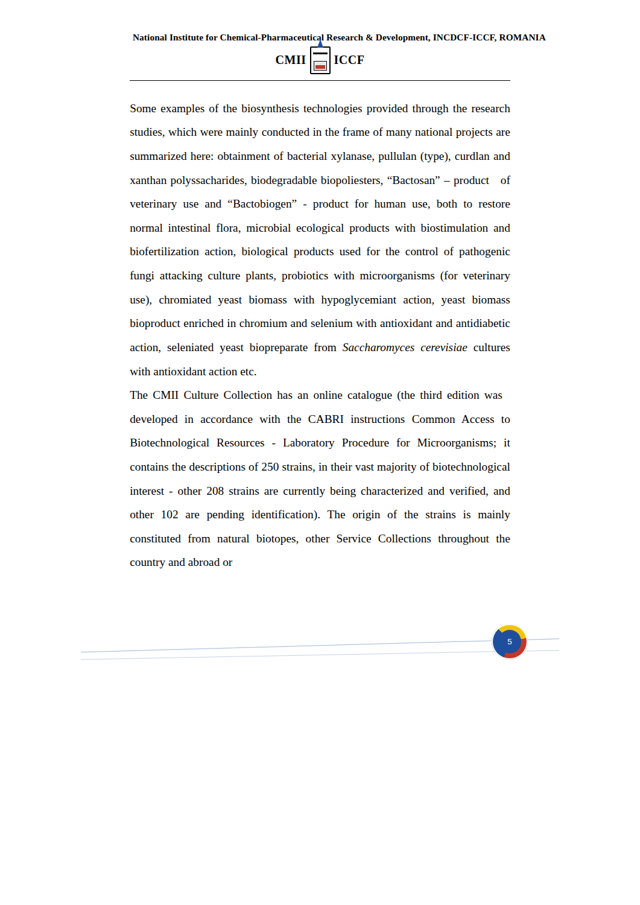National Institute for Chemical-Pharmaceutical Research & Development, INCDCF-ICCF, ROMANIA
CMII ICCF
Some examples of the biosynthesis technologies provided through the research studies, which were mainly conducted in the frame of many national projects are summarized here: obtainment of bacterial xylanase, pullulan (type), curdlan and xanthan polyssacharides, biodegradable biopoliesters, “Bactosan” – product of veterinary use and “Bactobiogen” - product for human use, both to restore normal intestinal flora, microbial ecological products with biostimulation and biofertilization action, biological products used for the control of pathogenic fungi attacking culture plants, probiotics with microorganisms (for veterinary use), chromiated yeast biomass with hypoglycemiant action, yeast biomass bioproduct enriched in chromium and selenium with antioxidant and antidiabetic action, seleniated yeast biopreparate from Saccharomyces cerevisiae cultures with antioxidant action etc.
The CMII Culture Collection has an online catalogue (the third edition was developed in accordance with the CABRI instructions Common Access to Biotechnological Resources - Laboratory Procedure for Microorganisms; it contains the descriptions of 250 strains, in their vast majority of biotechnological interest - other 208 strains are currently being characterized and verified, and other 102 are pending identification). The origin of the strains is mainly constituted from natural biotopes, other Service Collections throughout the country and abroad or
5